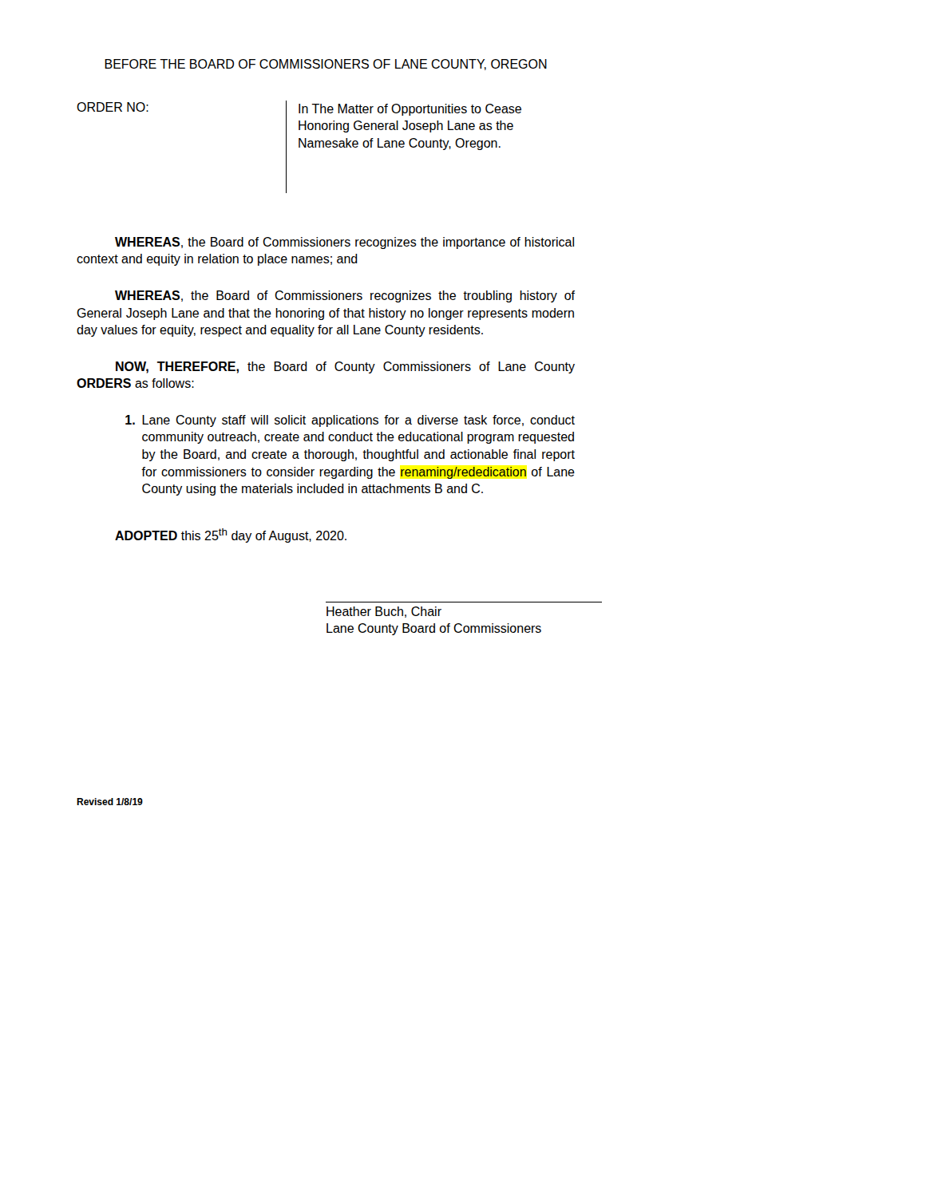BEFORE THE BOARD OF COMMISSIONERS OF LANE COUNTY, OREGON
| ORDER NO: | In The Matter of Opportunities to Cease Honoring General Joseph Lane as the Namesake of Lane County, Oregon. |
WHEREAS, the Board of Commissioners recognizes the importance of historical context and equity in relation to place names; and
WHEREAS, the Board of Commissioners recognizes the troubling history of General Joseph Lane and that the honoring of that history no longer represents modern day values for equity, respect and equality for all Lane County residents.
NOW, THEREFORE, the Board of County Commissioners of Lane County ORDERS as follows:
1.
Lane County staff will solicit applications for a diverse task force, conduct community outreach, create and conduct the educational program requested by the Board, and create a thorough, thoughtful and actionable final report for commissioners to consider regarding the renaming/rededication of Lane County using the materials included in attachments B and C.
ADOPTED this 25th day of August, 2020.
Heather Buch, Chair
Lane County Board of Commissioners
Revised 1/8/19